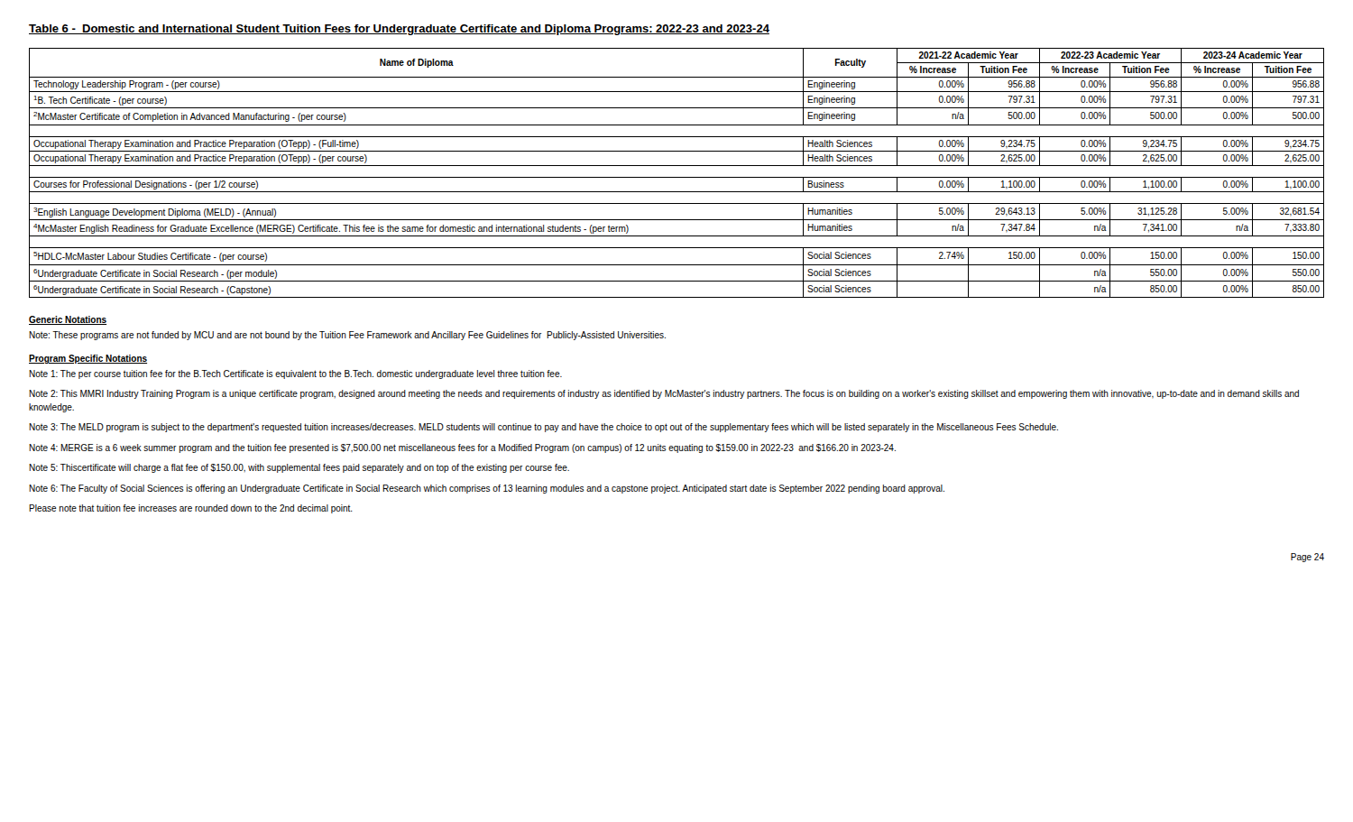Table 6 - Domestic and International Student Tuition Fees for Undergraduate Certificate and Diploma Programs: 2022-23 and 2023-24
| Name of Diploma | Faculty | 2021-22 Academic Year | 2022-23 Academic Year | 2023-24 Academic Year |
| --- | --- | --- | --- | --- |
| % Increase | Tuition Fee | % Increase | Tuition Fee | % Increase | Tuition Fee |
| Technology Leadership Program - (per course) | Engineering | 0.00% | 956.88 | 0.00% | 956.88 | 0.00% | 956.88 |
| 1 B. Tech Certificate - (per course) | Engineering | 0.00% | 797.31 | 0.00% | 797.31 | 0.00% | 797.31 |
| 2 McMaster Certificate of Completion in Advanced Manufacturing - (per course) | Engineering | n/a | 500.00 | 0.00% | 500.00 | 0.00% | 500.00 |
| Occupational Therapy Examination and Practice Preparation (OTepp) - (Full-time) | Health Sciences | 0.00% | 9,234.75 | 0.00% | 9,234.75 | 0.00% | 9,234.75 |
| Occupational Therapy Examination and Practice Preparation (OTepp) - (per course) | Health Sciences | 0.00% | 2,625.00 | 0.00% | 2,625.00 | 0.00% | 2,625.00 |
| Courses for Professional Designations - (per 1/2 course) | Business | 0.00% | 1,100.00 | 0.00% | 1,100.00 | 0.00% | 1,100.00 |
| 3 English Language Development Diploma (MELD) - (Annual) | Humanities | 5.00% | 29,643.13 | 5.00% | 31,125.28 | 5.00% | 32,681.54 |
| 4 McMaster English Readiness for Graduate Excellence (MERGE) Certificate. This fee is the same for domestic and international students - (per term) | Humanities | n/a | 7,347.84 | n/a | 7,341.00 | n/a | 7,333.80 |
| 5 HDLC-McMaster Labour Studies Certificate - (per course) | Social Sciences | 2.74% | 150.00 | 0.00% | 150.00 | 0.00% | 150.00 |
| 6 Undergraduate Certificate in Social Research - (per module) | Social Sciences | | | n/a | 550.00 | 0.00% | 550.00 |
| 6 Undergraduate Certificate in Social Research - (Capstone) | Social Sciences | | | n/a | 850.00 | 0.00% | 850.00 |
Generic Notations
Note: These programs are not funded by MCU and are not bound by the Tuition Fee Framework and Ancillary Fee Guidelines for Publicly-Assisted Universities.
Program Specific Notations
Note 1: The per course tuition fee for the B.Tech Certificate is equivalent to the B.Tech. domestic undergraduate level three tuition fee.
Note 2: This MMRI Industry Training Program is a unique certificate program, designed around meeting the needs and requirements of industry as identified by McMaster's industry partners. The focus is on building on a worker's existing skillset and empowering them with innovative, up-to-date and in demand skills and knowledge.
Note 3: The MELD program is subject to the department's requested tuition increases/decreases. MELD students will continue to pay and have the choice to opt out of the supplementary fees which will be listed separately in the Miscellaneous Fees Schedule.
Note 4: MERGE is a 6 week summer program and the tuition fee presented is $7,500.00 net miscellaneous fees for a Modified Program (on campus) of 12 units equating to $159.00 in 2022-23 and $166.20 in 2023-24.
Note 5: Thiscertificate will charge a flat fee of $150.00, with supplemental fees paid separately and on top of the existing per course fee.
Note 6: The Faculty of Social Sciences is offering an Undergraduate Certificate in Social Research which comprises of 13 learning modules and a capstone project. Anticipated start date is September 2022 pending board approval.
Please note that tuition fee increases are rounded down to the 2nd decimal point.
Page 24